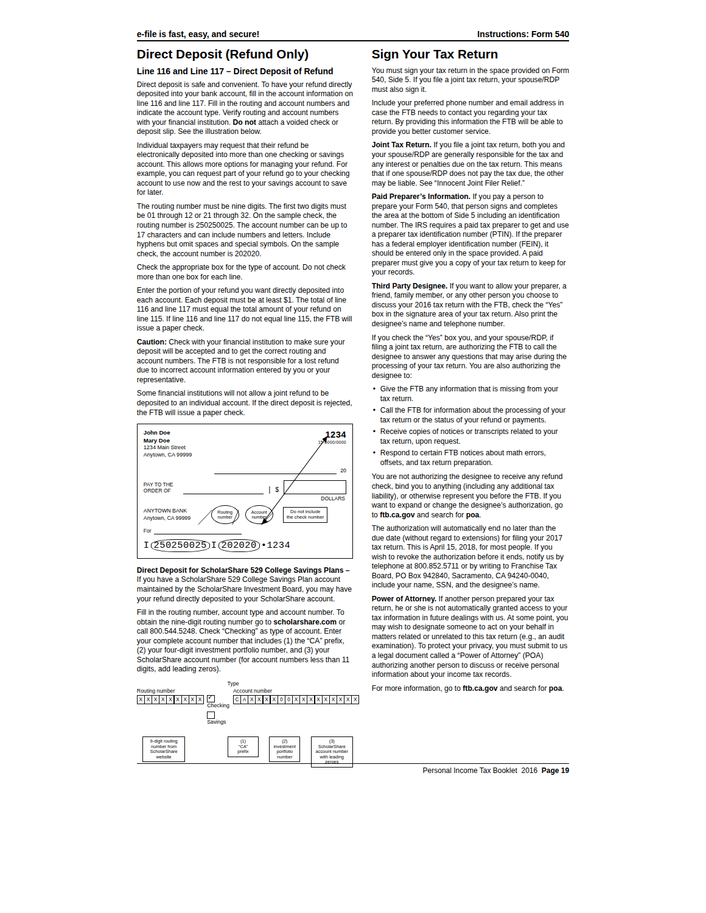e-file is fast, easy, and secure!
Instructions: Form 540
Direct Deposit (Refund Only)
Line 116 and Line 117 – Direct Deposit of Refund
Direct deposit is safe and convenient. To have your refund directly deposited into your bank account, fill in the account information on line 116 and line 117. Fill in the routing and account numbers and indicate the account type. Verify routing and account numbers with your financial institution. Do not attach a voided check or deposit slip. See the illustration below.
Individual taxpayers may request that their refund be electronically deposited into more than one checking or savings account. This allows more options for managing your refund. For example, you can request part of your refund go to your checking account to use now and the rest to your savings account to save for later.
The routing number must be nine digits. The first two digits must be 01 through 12 or 21 through 32. On the sample check, the routing number is 250250025. The account number can be up to 17 characters and can include numbers and letters. Include hyphens but omit spaces and special symbols. On the sample check, the account number is 202020.
Check the appropriate box for the type of account. Do not check more than one box for each line.
Enter the portion of your refund you want directly deposited into each account. Each deposit must be at least $1. The total of line 116 and line 117 must equal the total amount of your refund on line 115. If line 116 and line 117 do not equal line 115, the FTB will issue a paper check.
Caution: Check with your financial institution to make sure your deposit will be accepted and to get the correct routing and account numbers. The FTB is not responsible for a lost refund due to incorrect account information entered by you or your representative.
Some financial institutions will not allow a joint refund to be deposited to an individual account. If the direct deposit is rejected, the FTB will issue a paper check.
John Doe
Mary Doe
1234 Main Street
Anytown, CA 99999
1234
15-0000/0000
20
PAY TO THE
ORDER OF
|
$
DOLLARS
ANYTOWN BANK
Anytown, CA 99999
Routing
number
Account
number
Do not include
the check number
For
I 250250025 I 202020•1234
Direct Deposit for ScholarShare 529 College Savings Plans – If you have a ScholarShare 529 College Savings Plan account maintained by the ScholarShare Investment Board, you may have your refund directly deposited to your ScholarShare account.
Fill in the routing number, account type and account number. To obtain the nine-digit routing number go to scholarshare.com or call 800.544.5248. Check “Checking” as type of account. Enter your complete account number that includes (1) the “CA” prefix, (2) your four-digit investment portfolio number, and (3) your ScholarShare account number (for account numbers less than 11 digits, add leading zeros).
Type
Routing number
XXXXXXXXX
Checking
Savings
Account number
CAXXXX 00 XXXXXXXXX
9-digit routing
number from
ScholarShare
website
(1)
“CA”
prefix
(2)
investment
portfolio
number
(3)
ScholarShare
account number
with leading zeroes
Sign Your Tax Return
You must sign your tax return in the space provided on Form 540, Side 5. If you file a joint tax return, your spouse/RDP must also sign it.
Include your preferred phone number and email address in case the FTB needs to contact you regarding your tax return. By providing this information the FTB will be able to provide you better customer service.
Joint Tax Return. If you file a joint tax return, both you and your spouse/RDP are generally responsible for the tax and any interest or penalties due on the tax return. This means that if one spouse/RDP does not pay the tax due, the other may be liable. See “Innocent Joint Filer Relief.”
Paid Preparer’s Information. If you pay a person to prepare your Form 540, that person signs and completes the area at the bottom of Side 5 including an identification number. The IRS requires a paid tax preparer to get and use a preparer tax identification number (PTIN). If the preparer has a federal employer identification number (FEIN), it should be entered only in the space provided. A paid preparer must give you a copy of your tax return to keep for your records.
Third Party Designee. If you want to allow your preparer, a friend, family member, or any other person you choose to discuss your 2016 tax return with the FTB, check the “Yes” box in the signature area of your tax return. Also print the designee’s name and telephone number.
If you check the “Yes” box you, and your spouse/RDP, if filing a joint tax return, are authorizing the FTB to call the designee to answer any questions that may arise during the processing of your tax return. You are also authorizing the designee to:
Give the FTB any information that is missing from your tax return.
Call the FTB for information about the processing of your tax return or the status of your refund or payments.
Receive copies of notices or transcripts related to your tax return, upon request.
Respond to certain FTB notices about math errors, offsets, and tax return preparation.
You are not authorizing the designee to receive any refund check, bind you to anything (including any additional tax liability), or otherwise represent you before the FTB. If you want to expand or change the designee’s authorization, go to ftb.ca.gov and search for poa.
The authorization will automatically end no later than the due date (without regard to extensions) for filing your 2017 tax return. This is April 15, 2018, for most people. If you wish to revoke the authorization before it ends, notify us by telephone at 800.852.5711 or by writing to Franchise Tax Board, PO Box 942840, Sacramento, CA 94240-0040, include your name, SSN, and the designee’s name.
Power of Attorney. If another person prepared your tax return, he or she is not automatically granted access to your tax information in future dealings with us. At some point, you may wish to designate someone to act on your behalf in matters related or unrelated to this tax return (e.g., an audit examination). To protect your privacy, you must submit to us a legal document called a “Power of Attorney” (POA) authorizing another person to discuss or receive personal information about your income tax records.
For more information, go to ftb.ca.gov and search for poa.
Personal Income Tax Booklet 2016 Page 19